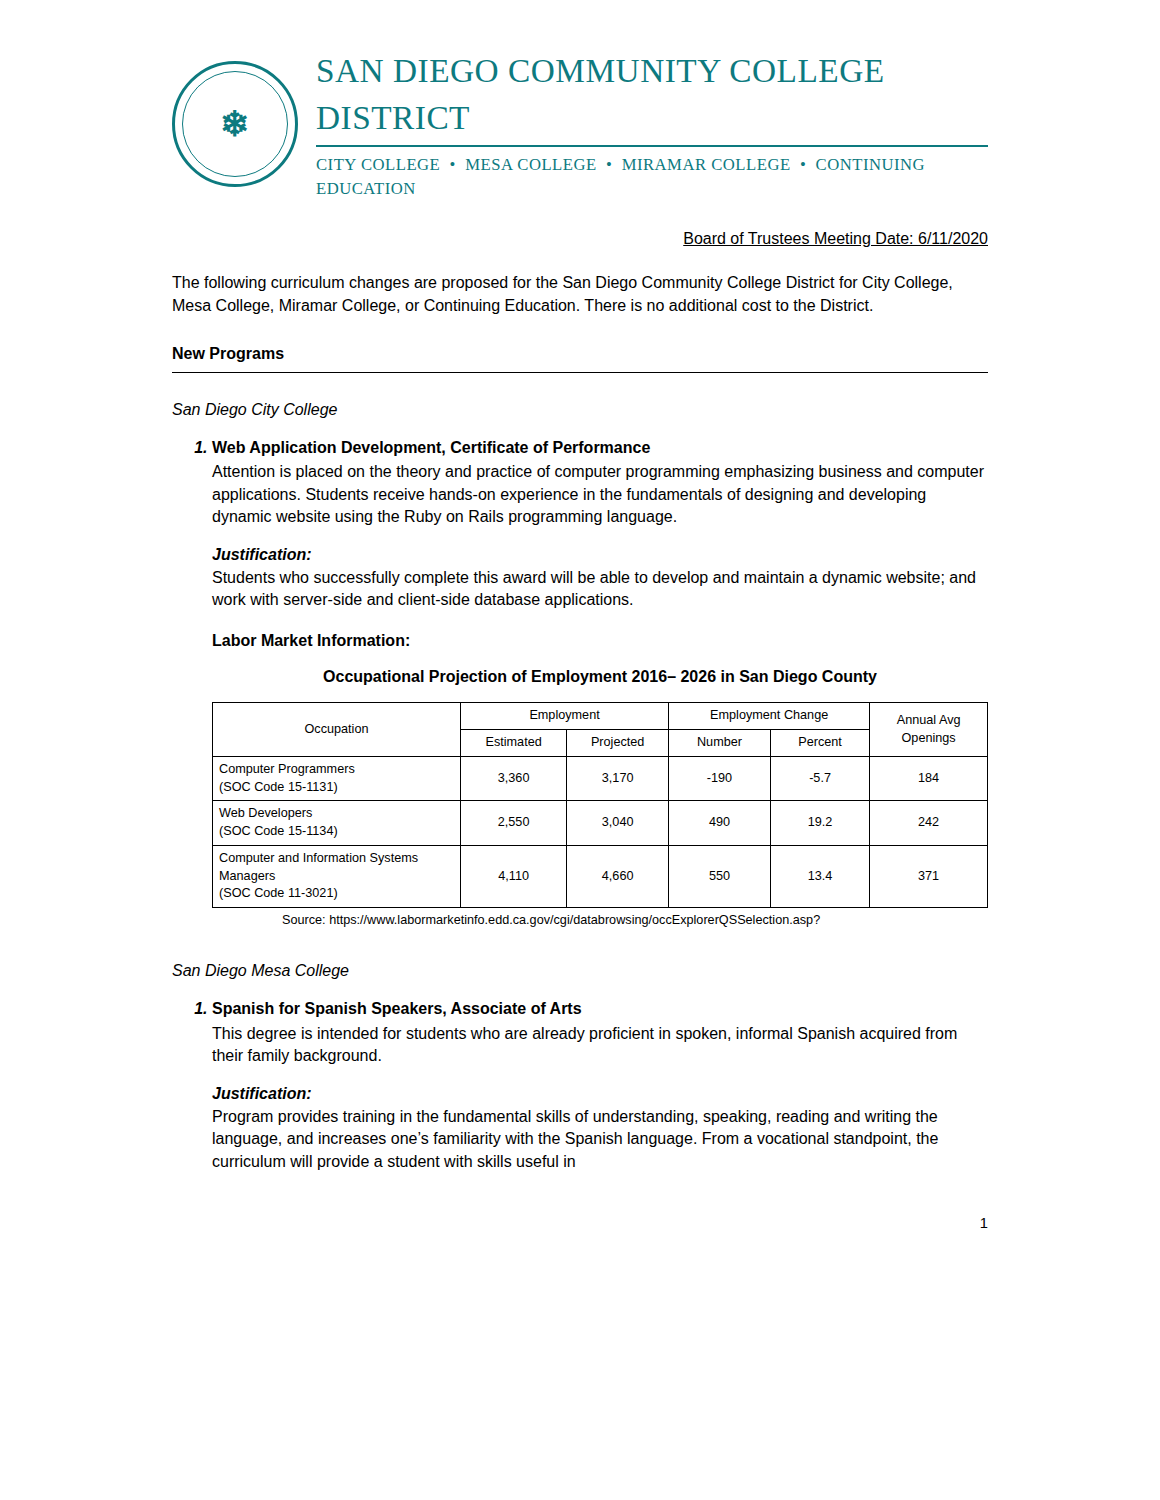❄
SAN DIEGO COMMUNITY COLLEGE DISTRICT
CITY COLLEGE • MESA COLLEGE • MIRAMAR COLLEGE • CONTINUING EDUCATION
Board of Trustees Meeting Date: 6/11/2020
The following curriculum changes are proposed for the San Diego Community College District for City College, Mesa College, Miramar College, or Continuing Education. There is no additional cost to the District.
New Programs
San Diego City College
Web Application Development, Certificate of Performance
Attention is placed on the theory and practice of computer programming emphasizing business and computer applications. Students receive hands-on experience in the fundamentals of designing and developing dynamic website using the Ruby on Rails programming language.
Justification:
Students who successfully complete this award will be able to develop and maintain a dynamic website; and work with server-side and client-side database applications.
Labor Market Information:
Occupational Projection of Employment 2016– 2026 in San Diego County
| Occupation | Employment | Employment Change | Annual Avg Openings |
| --- | --- | --- | --- |
| Estimated | Projected | Number | Percent |
| Computer Programmers (SOC Code 15-1131) | 3,360 | 3,170 | -190 | -5.7 | 184 |
| Web Developers (SOC Code 15-1134) | 2,550 | 3,040 | 490 | 19.2 | 242 |
| Computer and Information Systems Managers (SOC Code 11-3021) | 4,110 | 4,660 | 550 | 13.4 | 371 |
Source: https://www.labormarketinfo.edd.ca.gov/cgi/databrowsing/occExplorerQSSelection.asp?
San Diego Mesa College
Spanish for Spanish Speakers, Associate of Arts
This degree is intended for students who are already proficient in spoken, informal Spanish acquired from their family background.
Justification:
Program provides training in the fundamental skills of understanding, speaking, reading and writing the language, and increases one’s familiarity with the Spanish language. From a vocational standpoint, the curriculum will provide a student with skills useful in
1